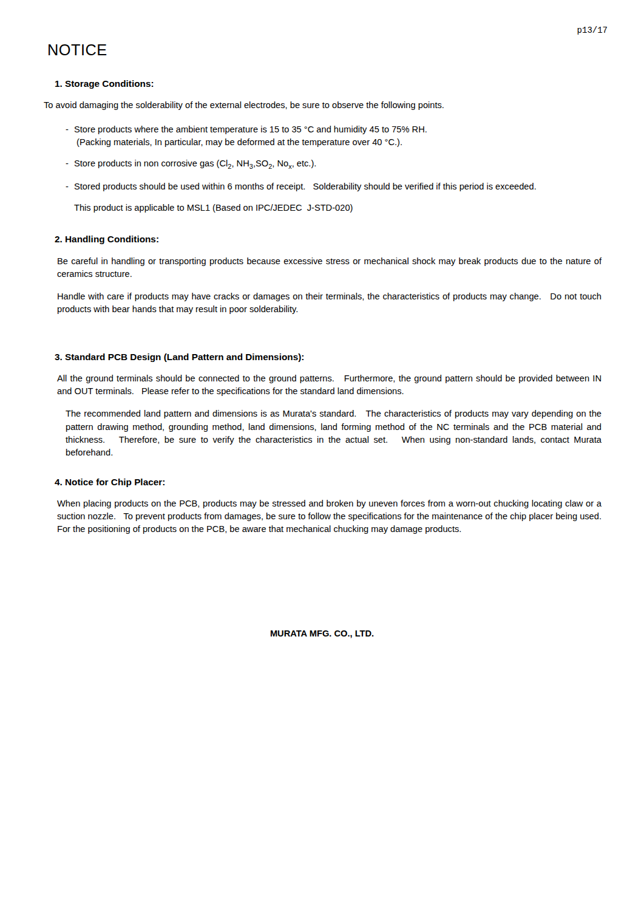p13/17
NOTICE
1. Storage Conditions:
To avoid damaging the solderability of the external electrodes, be sure to observe the following points.
Store products where the ambient temperature is 15 to 35 °C and humidity 45 to 75% RH. (Packing materials, In particular, may be deformed at the temperature over 40 °C.).
Store products in non corrosive gas (Cl2, NH3,SO2, Nox, etc.).
Stored products should be used within 6 months of receipt. Solderability should be verified if this period is exceeded.
This product is applicable to MSL1 (Based on IPC/JEDEC J-STD-020)
2. Handling Conditions:
Be careful in handling or transporting products because excessive stress or mechanical shock may break products due to the nature of ceramics structure.
Handle with care if products may have cracks or damages on their terminals, the characteristics of products may change. Do not touch products with bear hands that may result in poor solderability.
3. Standard PCB Design (Land Pattern and Dimensions):
All the ground terminals should be connected to the ground patterns. Furthermore, the ground pattern should be provided between IN and OUT terminals. Please refer to the specifications for the standard land dimensions.
The recommended land pattern and dimensions is as Murata's standard. The characteristics of products may vary depending on the pattern drawing method, grounding method, land dimensions, land forming method of the NC terminals and the PCB material and thickness. Therefore, be sure to verify the characteristics in the actual set. When using non-standard lands, contact Murata beforehand.
4. Notice for Chip Placer:
When placing products on the PCB, products may be stressed and broken by uneven forces from a worn-out chucking locating claw or a suction nozzle. To prevent products from damages, be sure to follow the specifications for the maintenance of the chip placer being used. For the positioning of products on the PCB, be aware that mechanical chucking may damage products.
MURATA MFG. CO., LTD.